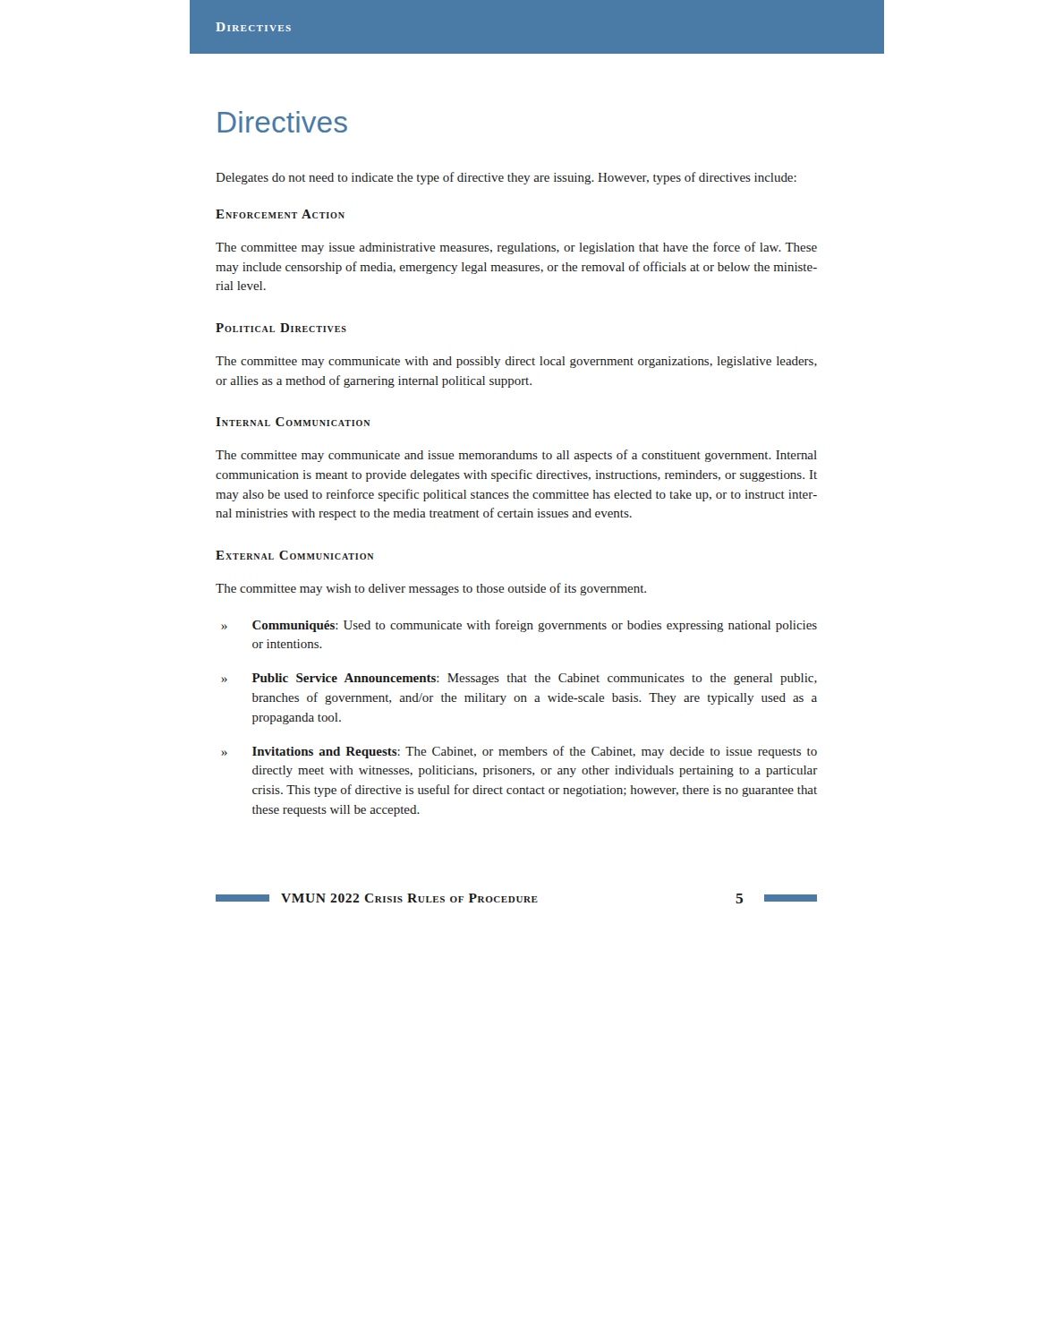Directives
Directives
Delegates do not need to indicate the type of directive they are issuing. However, types of directives include:
Enforcement Action
The committee may issue administrative measures, regulations, or legislation that have the force of law. These may include censorship of media, emergency legal measures, or the removal of officials at or below the ministerial level.
Political Directives
The committee may communicate with and possibly direct local government organizations, legislative leaders, or allies as a method of garnering internal political support.
Internal Communication
The committee may communicate and issue memorandums to all aspects of a constituent government. Internal communication is meant to provide delegates with specific directives, instructions, reminders, or suggestions. It may also be used to reinforce specific political stances the committee has elected to take up, or to instruct internal ministries with respect to the media treatment of certain issues and events.
External Communication
The committee may wish to deliver messages to those outside of its government.
Communiqués: Used to communicate with foreign governments or bodies expressing national policies or intentions.
Public Service Announcements: Messages that the Cabinet communicates to the general public, branches of government, and/or the military on a wide-scale basis. They are typically used as a propaganda tool.
Invitations and Requests: The Cabinet, or members of the Cabinet, may decide to issue requests to directly meet with witnesses, politicians, prisoners, or any other individuals pertaining to a particular crisis. This type of directive is useful for direct contact or negotiation; however, there is no guarantee that these requests will be accepted.
VMUN 2022 Crisis Rules of Procedure
5